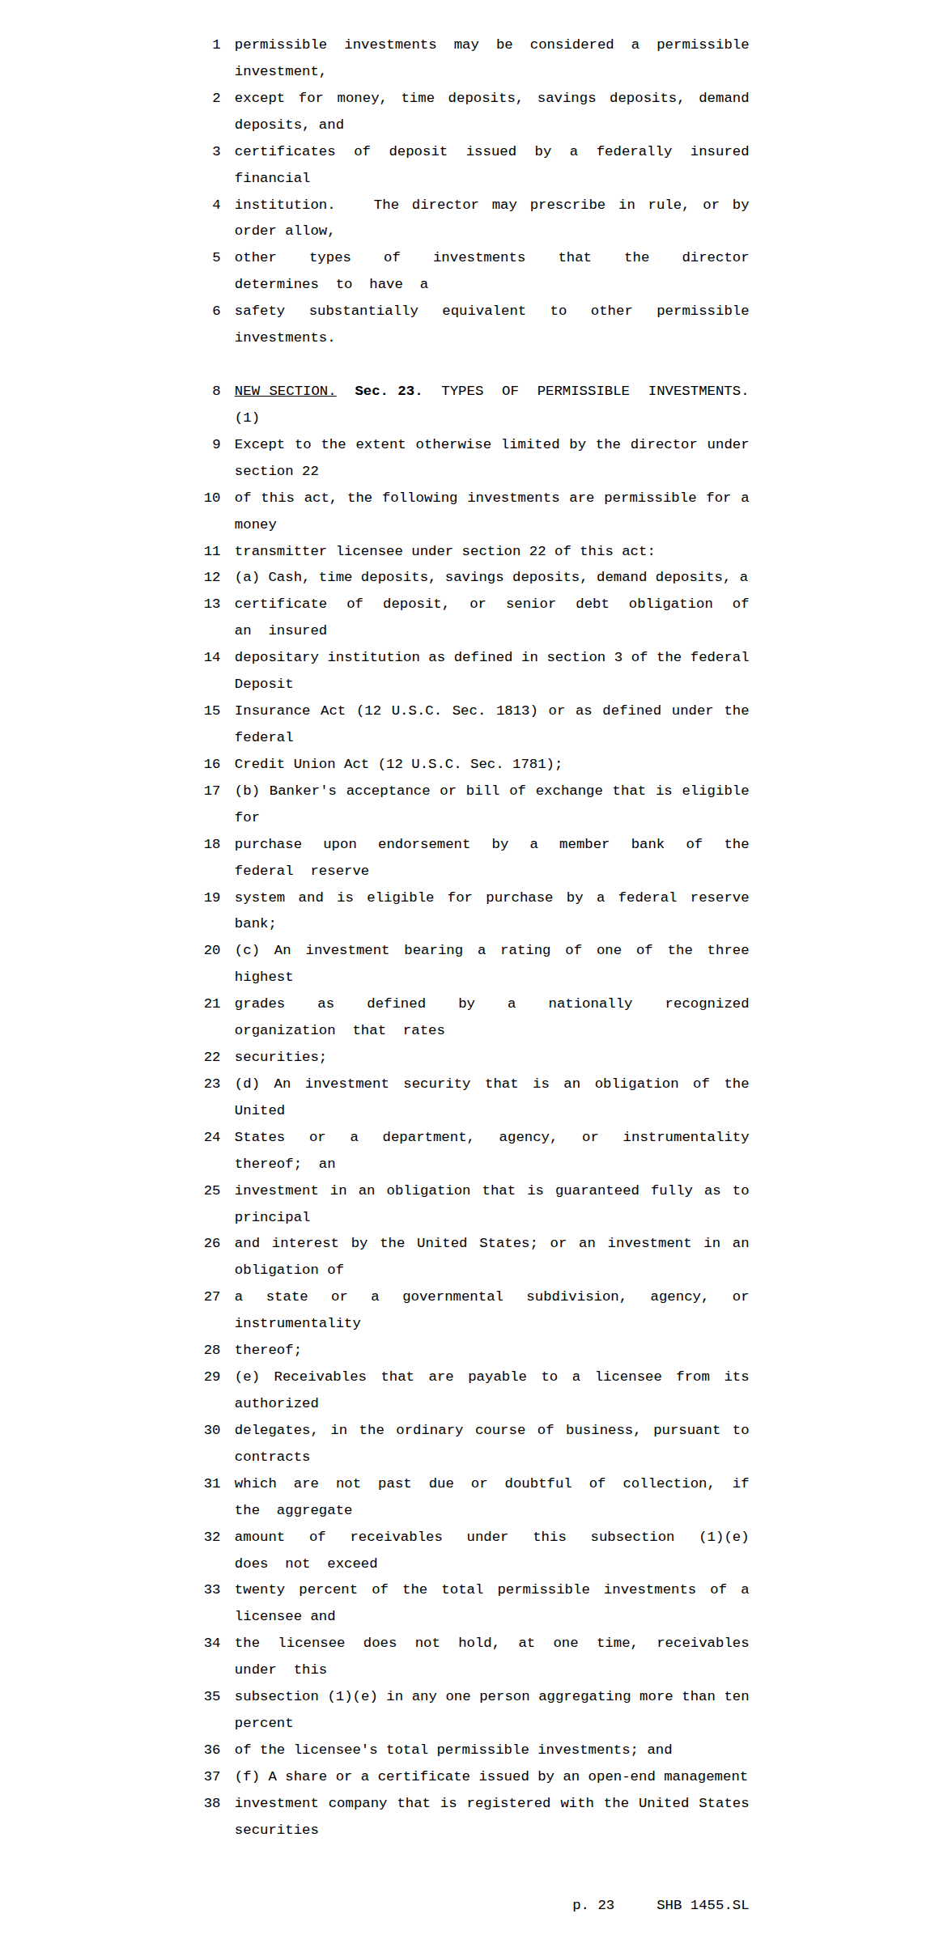permissible investments may be considered a permissible investment,
except for money, time deposits, savings deposits, demand deposits, and
certificates of deposit issued by a federally insured financial
institution. The director may prescribe in rule, or by order allow,
other types of investments that the director determines to have a
safety substantially equivalent to other permissible investments.
NEW SECTION. Sec. 23. TYPES OF PERMISSIBLE INVESTMENTS. (1)
Except to the extent otherwise limited by the director under section 22
of this act, the following investments are permissible for a money
transmitter licensee under section 22 of this act:
(a) Cash, time deposits, savings deposits, demand deposits, a
certificate of deposit, or senior debt obligation of an insured
depositary institution as defined in section 3 of the federal Deposit
Insurance Act (12 U.S.C. Sec. 1813) or as defined under the federal
Credit Union Act (12 U.S.C. Sec. 1781);
(b) Banker's acceptance or bill of exchange that is eligible for
purchase upon endorsement by a member bank of the federal reserve
system and is eligible for purchase by a federal reserve bank;
(c) An investment bearing a rating of one of the three highest
grades as defined by a nationally recognized organization that rates
securities;
(d) An investment security that is an obligation of the United
States or a department, agency, or instrumentality thereof; an
investment in an obligation that is guaranteed fully as to principal
and interest by the United States; or an investment in an obligation of
a state or a governmental subdivision, agency, or instrumentality
thereof;
(e) Receivables that are payable to a licensee from its authorized
delegates, in the ordinary course of business, pursuant to contracts
which are not past due or doubtful of collection, if the aggregate
amount of receivables under this subsection (1)(e) does not exceed
twenty percent of the total permissible investments of a licensee and
the licensee does not hold, at one time, receivables under this
subsection (1)(e) in any one person aggregating more than ten percent
of the licensee's total permissible investments; and
(f) A share or a certificate issued by an open-end management
investment company that is registered with the United States securities
p. 23 SHB 1455.SL